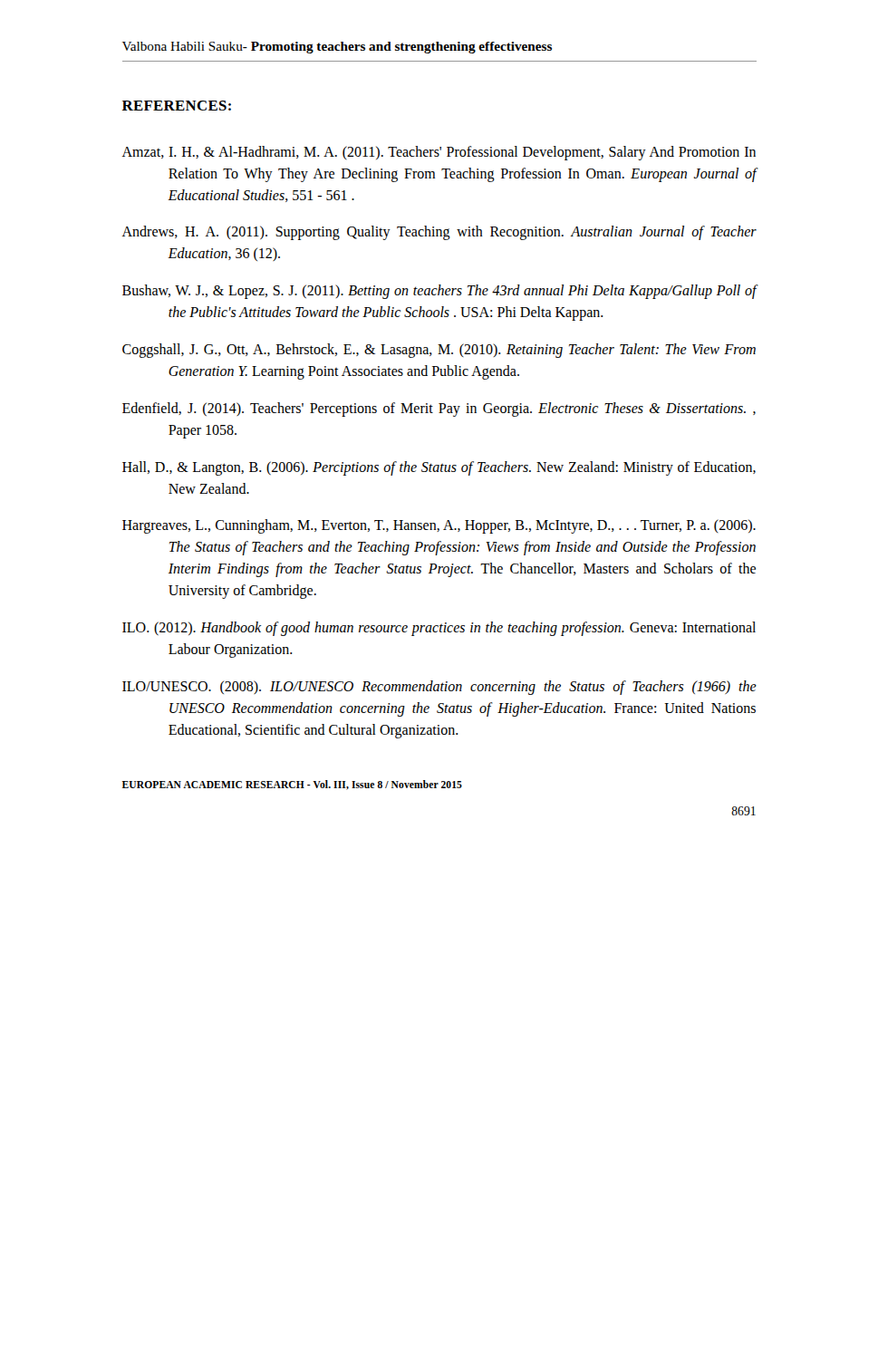Valbona Habili Sauku- Promoting teachers and strengthening effectiveness
REFERENCES:
Amzat, I. H., & Al-Hadhrami, M. A. (2011). Teachers' Professional Development, Salary And Promotion In Relation To Why They Are Declining From Teaching Profession In Oman. European Journal of Educational Studies, 551 - 561 .
Andrews, H. A. (2011). Supporting Quality Teaching with Recognition. Australian Journal of Teacher Education, 36 (12).
Bushaw, W. J., & Lopez, S. J. (2011). Betting on teachers The 43rd annual Phi Delta Kappa/Gallup Poll of the Public's Attitudes Toward the Public Schools . USA: Phi Delta Kappan.
Coggshall, J. G., Ott, A., Behrstock, E., & Lasagna, M. (2010). Retaining Teacher Talent: The View From Generation Y. Learning Point Associates and Public Agenda.
Edenfield, J. (2014). Teachers' Perceptions of Merit Pay in Georgia. Electronic Theses & Dissertations. , Paper 1058.
Hall, D., & Langton, B. (2006). Perciptions of the Status of Teachers. New Zealand: Ministry of Education, New Zealand.
Hargreaves, L., Cunningham, M., Everton, T., Hansen, A., Hopper, B., McIntyre, D., . . . Turner, P. a. (2006). The Status of Teachers and the Teaching Profession: Views from Inside and Outside the Profession Interim Findings from the Teacher Status Project. The Chancellor, Masters and Scholars of the University of Cambridge.
ILO. (2012). Handbook of good human resource practices in the teaching profession. Geneva: International Labour Organization.
ILO/UNESCO. (2008). ILO/UNESCO Recommendation concerning the Status of Teachers (1966) the UNESCO Recommendation concerning the Status of Higher-Education. France: United Nations Educational, Scientific and Cultural Organization.
EUROPEAN ACADEMIC RESEARCH - Vol. III, Issue 8 / November 2015
8691